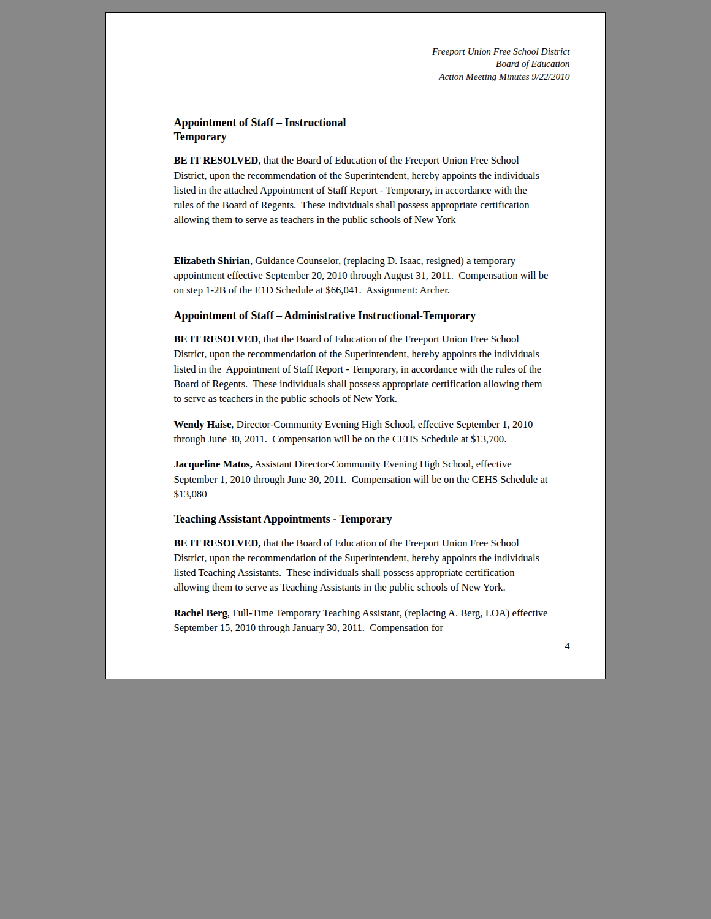Freeport Union Free School District
Board of Education
Action Meeting Minutes 9/22/2010
Appointment of Staff – Instructional
Temporary
BE IT RESOLVED, that the Board of Education of the Freeport Union Free School District, upon the recommendation of the Superintendent, hereby appoints the individuals listed in the attached Appointment of Staff Report - Temporary, in accordance with the rules of the Board of Regents. These individuals shall possess appropriate certification allowing them to serve as teachers in the public schools of New York
Elizabeth Shirian, Guidance Counselor, (replacing D. Isaac, resigned) a temporary appointment effective September 20, 2010 through August 31, 2011. Compensation will be on step 1-2B of the E1D Schedule at $66,041. Assignment: Archer.
Appointment of Staff – Administrative Instructional-Temporary
BE IT RESOLVED, that the Board of Education of the Freeport Union Free School District, upon the recommendation of the Superintendent, hereby appoints the individuals listed in the Appointment of Staff Report - Temporary, in accordance with the rules of the Board of Regents. These individuals shall possess appropriate certification allowing them to serve as teachers in the public schools of New York.
Wendy Haise, Director-Community Evening High School, effective September 1, 2010 through June 30, 2011. Compensation will be on the CEHS Schedule at $13,700.
Jacqueline Matos, Assistant Director-Community Evening High School, effective September 1, 2010 through June 30, 2011. Compensation will be on the CEHS Schedule at $13,080
Teaching Assistant Appointments - Temporary
BE IT RESOLVED, that the Board of Education of the Freeport Union Free School District, upon the recommendation of the Superintendent, hereby appoints the individuals listed Teaching Assistants. These individuals shall possess appropriate certification allowing them to serve as Teaching Assistants in the public schools of New York.
Rachel Berg, Full-Time Temporary Teaching Assistant, (replacing A. Berg, LOA) effective September 15, 2010 through January 30, 2011. Compensation for
4